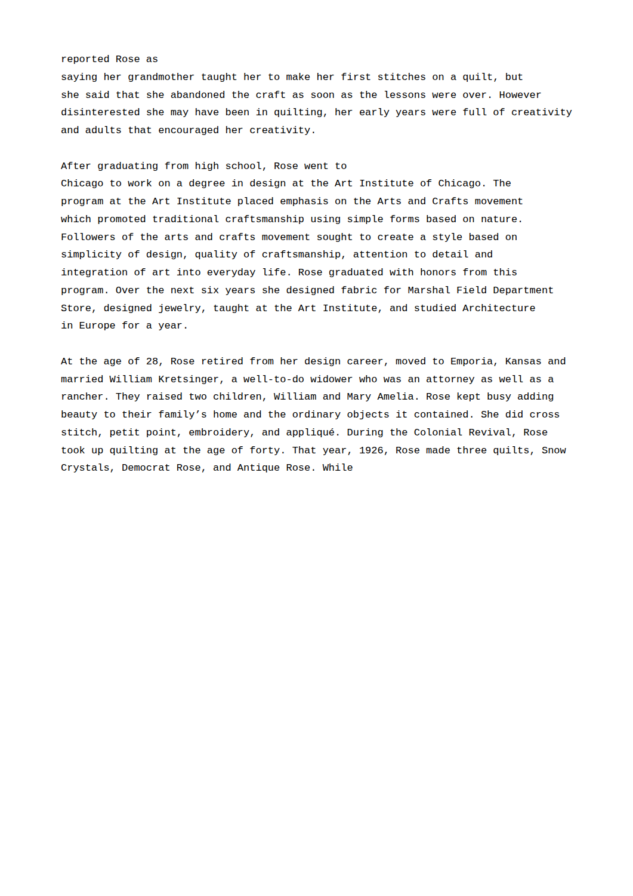reported Rose as saying her grandmother taught her to make her first stitches on a quilt, but she said that she abandoned the craft as soon as the lessons were over. However disinterested she may have been in quilting, her early years were full of creativity and adults that encouraged her creativity.
After graduating from high school, Rose went to Chicago to work on a degree in design at the Art Institute of Chicago. The program at the Art Institute placed emphasis on the Arts and Crafts movement which promoted traditional craftsmanship using simple forms based on nature. Followers of the arts and crafts movement sought to create a style based on simplicity of design, quality of craftsmanship, attention to detail and integration of art into everyday life. Rose graduated with honors from this program. Over the next six years she designed fabric for Marshal Field Department Store, designed jewelry, taught at the Art Institute, and studied Architecture in Europe for a year.
At the age of 28, Rose retired from her design career, moved to Emporia, Kansas and married William Kretsinger, a well-to-do widower who was an attorney as well as a rancher. They raised two children, William and Mary Amelia. Rose kept busy adding beauty to their family’s home and the ordinary objects it contained. She did cross stitch, petit point, embroidery, and appliqué. During the Colonial Revival, Rose took up quilting at the age of forty. That year, 1926, Rose made three quilts, Snow Crystals, Democrat Rose, and Antique Rose. While